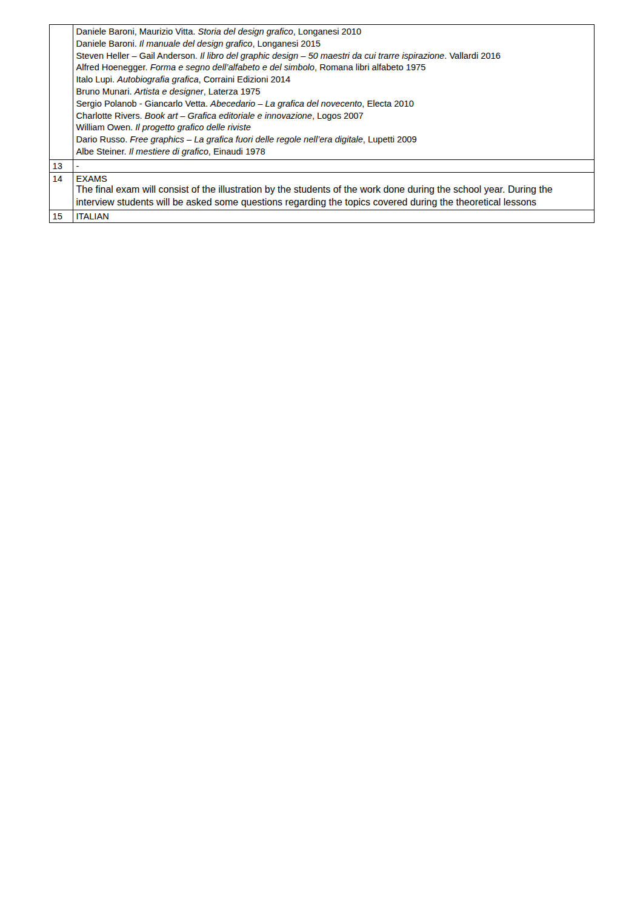| | Daniele Baroni, Maurizio Vitta. Storia del design grafico , Longanesi 2010 Daniele Baroni. Il manuale del design grafico , Longanesi 2015 Steven Heller – Gail Anderson. Il libro del graphic design – 50 maestri da cui trarre ispirazione . Vallardi 2016 Alfred Hoenegger. Forma e segno dell’alfabeto e del simbolo , Romana libri alfabeto 1975 Italo Lupi. Autobiografia grafica , Corraini Edizioni 2014 Bruno Munari. Artista e designer , Laterza 1975 Sergio Polanob - Giancarlo Vetta. Abecedario – La grafica del novecento , Electa 2010 Charlotte Rivers. Book art – Grafica editoriale e innovazione , Logos 2007 William Owen. Il progetto grafico delle riviste Dario Russo. Free graphics – La grafica fuori delle regole nell’era digitale , Lupetti 2009 Albe Steiner. Il mestiere di grafico , Einaudi 1978 |
| 13 | - |
| 14 | EXAMS The final exam will consist of the illustration by the students of the work done during the school year. During the interview students will be asked some questions regarding the topics covered during the theoretical lessons |
| 15 | ITALIAN |